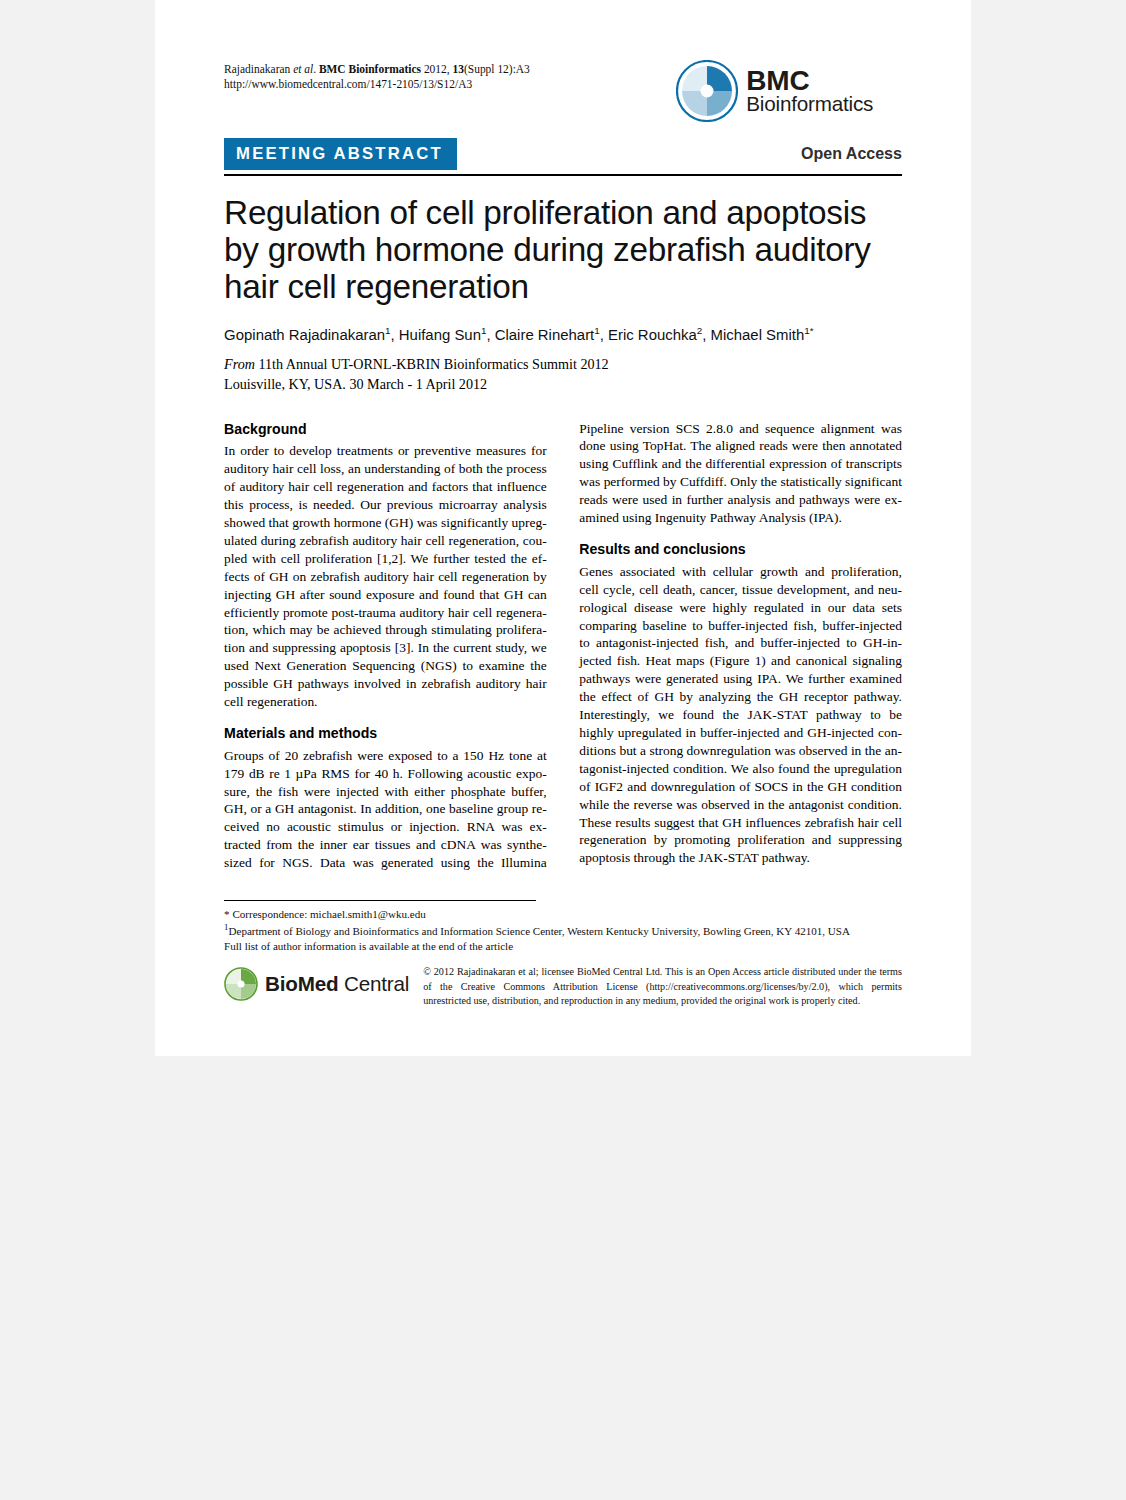Rajadinakaran et al. BMC Bioinformatics 2012, 13(Suppl 12):A3
http://www.biomedcentral.com/1471-2105/13/S12/A3
BMC
Bioinformatics
MEETING ABSTRACT
Open Access
Regulation of cell proliferation and apoptosis by growth hormone during zebrafish auditory hair cell regeneration
Gopinath Rajadinakaran1, Huifang Sun1, Claire Rinehart1, Eric Rouchka2, Michael Smith1*
From 11th Annual UT-ORNL-KBRIN Bioinformatics Summit 2012
Louisville, KY, USA. 30 March - 1 April 2012
Background
In order to develop treatments or preventive measures for auditory hair cell loss, an understanding of both the process of auditory hair cell regeneration and factors that influence this process, is needed. Our previous microarray analysis showed that growth hormone (GH) was significantly upregulated during zebrafish auditory hair cell regeneration, coupled with cell proliferation [1,2]. We further tested the effects of GH on zebrafish auditory hair cell regeneration by injecting GH after sound exposure and found that GH can efficiently promote post-trauma auditory hair cell regeneration, which may be achieved through stimulating proliferation and suppressing apoptosis [3]. In the current study, we used Next Generation Sequencing (NGS) to examine the possible GH pathways involved in zebrafish auditory hair cell regeneration.
Materials and methods
Groups of 20 zebrafish were exposed to a 150 Hz tone at 179 dB re 1 µPa RMS for 40 h. Following acoustic exposure, the fish were injected with either phosphate buffer, GH, or a GH antagonist. In addition, one baseline group received no acoustic stimulus or injection. RNA was extracted from the inner ear tissues and cDNA was synthesized for NGS. Data was generated using the Illumina Pipeline version SCS 2.8.0 and sequence alignment was done using TopHat. The aligned reads were then annotated using Cufflink and the differential expression of transcripts was performed by Cuffdiff. Only the statistically significant reads were used in further analysis and pathways were examined using Ingenuity Pathway Analysis (IPA).
Results and conclusions
Genes associated with cellular growth and proliferation, cell cycle, cell death, cancer, tissue development, and neurological disease were highly regulated in our data sets comparing baseline to buffer-injected fish, buffer-injected to antagonist-injected fish, and buffer-injected to GH-injected fish. Heat maps (Figure 1) and canonical signaling pathways were generated using IPA. We further examined the effect of GH by analyzing the GH receptor pathway. Interestingly, we found the JAK-STAT pathway to be highly upregulated in buffer-injected and GH-injected conditions but a strong downregulation was observed in the antagonist-injected condition. We also found the upregulation of IGF2 and downregulation of SOCS in the GH condition while the reverse was observed in the antagonist condition. These results suggest that GH influences zebrafish hair cell regeneration by promoting proliferation and suppressing apoptosis through the JAK-STAT pathway.
* Correspondence: michael.smith1@wku.edu
1Department of Biology and Bioinformatics and Information Science Center, Western Kentucky University, Bowling Green, KY 42101, USA
Full list of author information is available at the end of the article
BioMed Central
© 2012 Rajadinakaran et al; licensee BioMed Central Ltd. This is an Open Access article distributed under the terms of the Creative Commons Attribution License (http://creativecommons.org/licenses/by/2.0), which permits unrestricted use, distribution, and reproduction in any medium, provided the original work is properly cited.